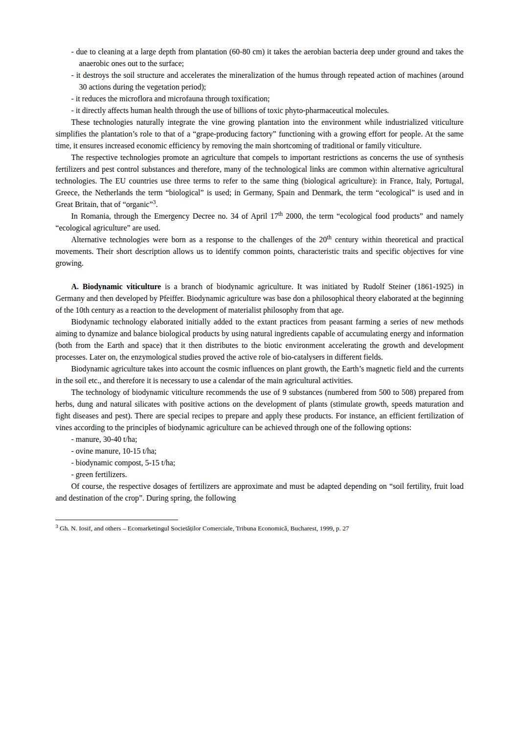due to cleaning at a large depth from plantation (60-80 cm) it takes the aerobian bacteria deep under ground and takes the anaerobic ones out to the surface;
it destroys the soil structure and accelerates the mineralization of the humus through repeated action of machines (around 30 actions during the vegetation period);
it reduces the microflora and microfauna through toxification;
it directly affects human health through the use of billions of toxic phyto-pharmaceutical molecules.
These technologies naturally integrate the vine growing plantation into the environment while industrialized viticulture simplifies the plantation’s role to that of a “grape-producing factory” functioning with a growing effort for people. At the same time, it ensures increased economic efficiency by removing the main shortcoming of traditional or family viticulture.
The respective technologies promote an agriculture that compels to important restrictions as concerns the use of synthesis fertilizers and pest control substances and therefore, many of the technological links are common within alternative agricultural technologies. The EU countries use three terms to refer to the same thing (biological agriculture): in France, Italy, Portugal, Greece, the Netherlands the term “biological” is used; in Germany, Spain and Denmark, the term “ecological” is used and in Great Britain, that of “organic”3.
In Romania, through the Emergency Decree no. 34 of April 17th 2000, the term “ecological food products” and namely “ecological agriculture” are used.
Alternative technologies were born as a response to the challenges of the 20th century within theoretical and practical movements. Their short description allows us to identify common points, characteristic traits and specific objectives for vine growing.
A. Biodynamic viticulture is a branch of biodynamic agriculture. It was initiated by Rudolf Steiner (1861-1925) in Germany and then developed by Pfeiffer. Biodynamic agriculture was base don a philosophical theory elaborated at the beginning of the 10th century as a reaction to the development of materialist philosophy from that age.
Biodynamic technology elaborated initially added to the extant practices from peasant farming a series of new methods aiming to dynamize and balance biological products by using natural ingredients capable of accumulating energy and information (both from the Earth and space) that it then distributes to the biotic environment accelerating the growth and development processes. Later on, the enzymological studies proved the active role of bio-catalysers in different fields.
Biodynamic agriculture takes into account the cosmic influences on plant growth, the Earth’s magnetic field and the currents in the soil etc., and therefore it is necessary to use a calendar of the main agricultural activities.
The technology of biodynamic viticulture recommends the use of 9 substances (numbered from 500 to 508) prepared from herbs, dung and natural silicates with positive actions on the development of plants (stimulate growth, speeds maturation and fight diseases and pest). There are special recipes to prepare and apply these products. For instance, an efficient fertilization of vines according to the principles of biodynamic agriculture can be achieved through one of the following options:
manure, 30-40 t/ha;
ovine manure, 10-15 t/ha;
biodynamic compost, 5-15 t/ha;
green fertilizers.
Of course, the respective dosages of fertilizers are approximate and must be adapted depending on “soil fertility, fruit load and destination of the crop”. During spring, the following
3 Gh. N. Iosif, and others – Ecomarketingul Societăților Comerciale, Tribuna Economică, Bucharest, 1999, p. 27